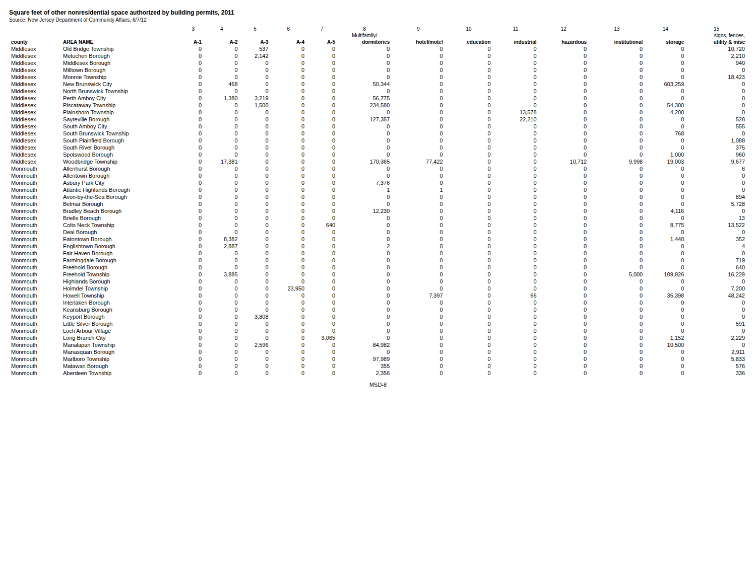Square feet of other nonresidential space authorized by building permits, 2011
Source: New Jersey Department of Community Affairs, 6/7/12
| | | 3 | 4 | 5 | 6 | 7 | 8 | 9 | 10 | 11 | 12 | 13 | 14 | 15 |
| --- | --- | --- | --- | --- | --- | --- | --- | --- | --- | --- | --- | --- | --- | --- |
| | | | Multifamily/ | | signs, fences, |
| county | AREA NAME | A-1 | A-2 | A-3 | A-4 | A-5 | dormitories | hotel/motel | education | industrial | hazardous | institutional | storage | utility & misc |
| Middlesex | Old Bridge Township | 0 | 0 | 537 | 0 | 0 | 0 | 0 | 0 | 0 | 0 | 0 | 0 | 10,720 |
| Middlesex | Metuchen Borough | 0 | 0 | 2,142 | 0 | 0 | 0 | 0 | 0 | 0 | 0 | 0 | 0 | 2,210 |
| Middlesex | Middlesex Borough | 0 | 0 | 0 | 0 | 0 | 0 | 0 | 0 | 0 | 0 | 0 | 0 | 940 |
| Middlesex | Milltown Borough | 0 | 0 | 0 | 0 | 0 | 0 | 0 | 0 | 0 | 0 | 0 | 0 | 0 |
| Middlesex | Monroe Township | 0 | 0 | 0 | 0 | 0 | 0 | 0 | 0 | 0 | 0 | 0 | 0 | 18,423 |
| Middlesex | New Brunswick City | 0 | 468 | 0 | 0 | 0 | 50,344 | 0 | 0 | 0 | 0 | 0 | 603,259 | 0 |
| Middlesex | North Brunswick Township | 0 | 0 | 0 | 0 | 0 | 0 | 0 | 0 | 0 | 0 | 0 | 0 | 0 |
| Middlesex | Perth Amboy City | 0 | 1,380 | 3,219 | 0 | 0 | 56,775 | 0 | 0 | 0 | 0 | 0 | 0 | 0 |
| Middlesex | Piscataway Township | 0 | 0 | 1,500 | 0 | 0 | 234,580 | 0 | 0 | 0 | 0 | 0 | 54,300 | 0 |
| Middlesex | Plainsboro Township | 0 | 0 | 0 | 0 | 0 | 0 | 0 | 0 | 13,578 | 0 | 0 | 4,200 | 0 |
| Middlesex | Sayreville Borough | 0 | 0 | 0 | 0 | 0 | 127,357 | 0 | 0 | 22,210 | 0 | 0 | 0 | 528 |
| Middlesex | South Amboy City | 0 | 0 | 0 | 0 | 0 | 0 | 0 | 0 | 0 | 0 | 0 | 0 | 555 |
| Middlesex | South Brunswick Township | 0 | 0 | 0 | 0 | 0 | 0 | 0 | 0 | 0 | 0 | 0 | 768 | 0 |
| Middlesex | South Plainfield Borough | 0 | 0 | 0 | 0 | 0 | 0 | 0 | 0 | 0 | 0 | 0 | 0 | 1,088 |
| Middlesex | South River Borough | 0 | 0 | 0 | 0 | 0 | 0 | 0 | 0 | 0 | 0 | 0 | 0 | 375 |
| Middlesex | Spotswood Borough | 0 | 0 | 0 | 0 | 0 | 0 | 0 | 0 | 0 | 0 | 0 | 1,000 | 960 |
| Middlesex | Woodbridge Township | 0 | 17,381 | 0 | 0 | 0 | 170,365 | 77,422 | 0 | 0 | 10,712 | 9,998 | 19,003 | 9,677 |
| Monmouth | Allenhurst Borough | 0 | 0 | 0 | 0 | 0 | 0 | 0 | 0 | 0 | 0 | 0 | 0 | 6 |
| Monmouth | Allentown Borough | 0 | 0 | 0 | 0 | 0 | 0 | 0 | 0 | 0 | 0 | 0 | 0 | 0 |
| Monmouth | Asbury Park City | 0 | 0 | 0 | 0 | 0 | 7,376 | 0 | 0 | 0 | 0 | 0 | 0 | 0 |
| Monmouth | Atlantic Highlands Borough | 0 | 0 | 0 | 0 | 0 | 1 | 1 | 0 | 0 | 0 | 0 | 0 | 0 |
| Monmouth | Avon-by-the-Sea Borough | 0 | 0 | 0 | 0 | 0 | 0 | 0 | 0 | 0 | 0 | 0 | 0 | 894 |
| Monmouth | Belmar Borough | 0 | 0 | 0 | 0 | 0 | 0 | 0 | 0 | 0 | 0 | 0 | 0 | 5,728 |
| Monmouth | Bradley Beach Borough | 0 | 0 | 0 | 0 | 0 | 12,230 | 0 | 0 | 0 | 0 | 0 | 4,116 | 0 |
| Monmouth | Brielle Borough | 0 | 0 | 0 | 0 | 0 | 0 | 0 | 0 | 0 | 0 | 0 | 0 | 13 |
| Monmouth | Colts Neck Township | 0 | 0 | 0 | 0 | 640 | 0 | 0 | 0 | 0 | 0 | 0 | 8,775 | 13,522 |
| Monmouth | Deal Borough | 0 | 0 | 0 | 0 | 0 | 0 | 0 | 0 | 0 | 0 | 0 | 0 | 0 |
| Monmouth | Eatontown Borough | 0 | 8,382 | 0 | 0 | 0 | 0 | 0 | 0 | 0 | 0 | 0 | 1,440 | 352 |
| Monmouth | Englishtown Borough | 0 | 2,887 | 0 | 0 | 0 | 2 | 0 | 0 | 0 | 0 | 0 | 0 | 4 |
| Monmouth | Fair Haven Borough | 0 | 0 | 0 | 0 | 0 | 0 | 0 | 0 | 0 | 0 | 0 | 0 | 0 |
| Monmouth | Farmingdale Borough | 0 | 0 | 0 | 0 | 0 | 0 | 0 | 0 | 0 | 0 | 0 | 0 | 719 |
| Monmouth | Freehold Borough | 0 | 0 | 0 | 0 | 0 | 0 | 0 | 0 | 0 | 0 | 0 | 0 | 640 |
| Monmouth | Freehold Township | 0 | 3,885 | 0 | 0 | 0 | 0 | 0 | 0 | 0 | 0 | 5,000 | 109,926 | 16,229 |
| Monmouth | Highlands Borough | 0 | 0 | 0 | 0 | 0 | 0 | 0 | 0 | 0 | 0 | 0 | 0 | 0 |
| Monmouth | Holmdel Township | 0 | 0 | 0 | 23,950 | 0 | 0 | 0 | 0 | 0 | 0 | 0 | 0 | 7,200 |
| Monmouth | Howell Township | 0 | 0 | 0 | 0 | 0 | 0 | 7,397 | 0 | 66 | 0 | 0 | 35,398 | 48,242 |
| Monmouth | Interlaken Borough | 0 | 0 | 0 | 0 | 0 | 0 | 0 | 0 | 0 | 0 | 0 | 0 | 0 |
| Monmouth | Keansburg Borough | 0 | 0 | 0 | 0 | 0 | 0 | 0 | 0 | 0 | 0 | 0 | 0 | 0 |
| Monmouth | Keyport Borough | 0 | 0 | 3,808 | 0 | 0 | 0 | 0 | 0 | 0 | 0 | 0 | 0 | 0 |
| Monmouth | Little Silver Borough | 0 | 0 | 0 | 0 | 0 | 0 | 0 | 0 | 0 | 0 | 0 | 0 | 591 |
| Monmouth | Loch Arbour Village | 0 | 0 | 0 | 0 | 0 | 0 | 0 | 0 | 0 | 0 | 0 | 0 | 0 |
| Monmouth | Long Branch City | 0 | 0 | 0 | 0 | 3,065 | 0 | 0 | 0 | 0 | 0 | 0 | 1,152 | 2,229 |
| Monmouth | Manalapan Township | 0 | 0 | 2,596 | 0 | 0 | 84,982 | 0 | 0 | 0 | 0 | 0 | 10,500 | 0 |
| Monmouth | Manasquan Borough | 0 | 0 | 0 | 0 | 0 | 0 | 0 | 0 | 0 | 0 | 0 | 0 | 2,911 |
| Monmouth | Marlboro Township | 0 | 0 | 0 | 0 | 0 | 97,989 | 0 | 0 | 0 | 0 | 0 | 0 | 5,833 |
| Monmouth | Matawan Borough | 0 | 0 | 0 | 0 | 0 | 355 | 0 | 0 | 0 | 0 | 0 | 0 | 576 |
| Monmouth | Aberdeen Township | 0 | 0 | 0 | 0 | 0 | 2,356 | 0 | 0 | 0 | 0 | 0 | 0 | 336 |
MSD-8